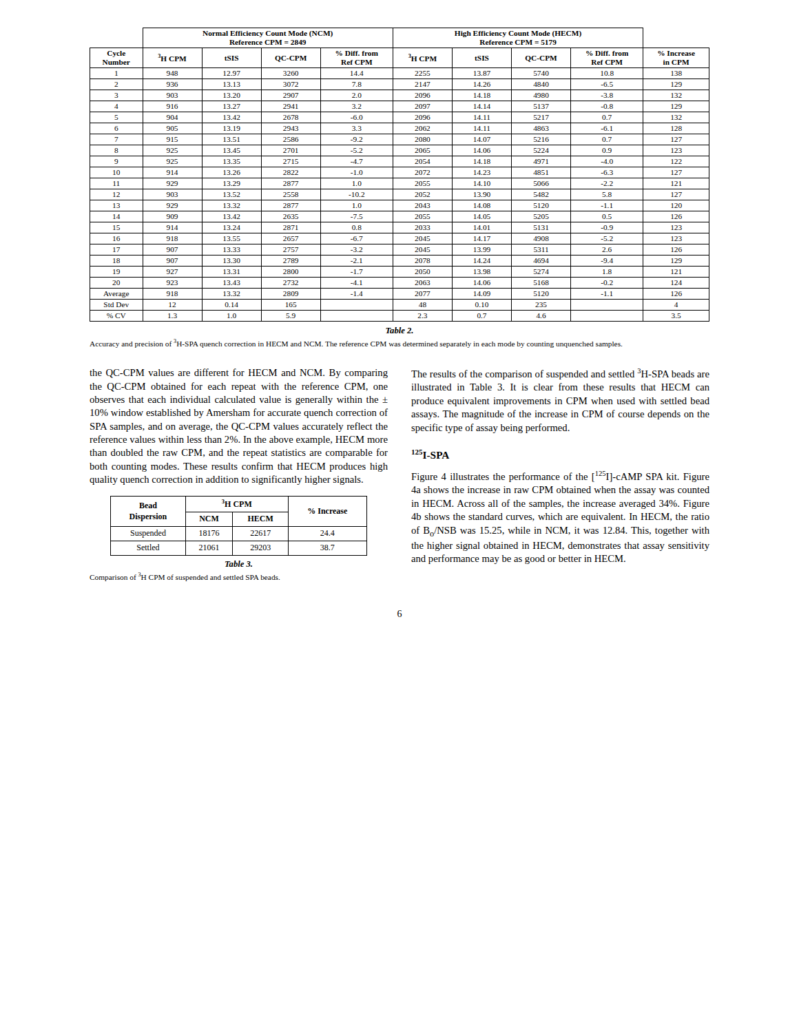| | Normal Efficiency Count Mode (NCM) Reference CPM = 2849 | High Efficiency Count Mode (HECM) Reference CPM = 5179 | |
| --- | --- | --- | --- |
| Cycle Number | 3 H CPM | tSIS | QC-CPM | % Diff. from Ref CPM | 3 H CPM | tSIS | QC-CPM | % Diff. from Ref CPM | % Increase in CPM |
| 1 | 948 | 12.97 | 3260 | 14.4 | 2255 | 13.87 | 5740 | 10.8 | 138 |
| 2 | 936 | 13.13 | 3072 | 7.8 | 2147 | 14.26 | 4840 | -6.5 | 129 |
| 3 | 903 | 13.20 | 2907 | 2.0 | 2096 | 14.18 | 4980 | -3.8 | 132 |
| 4 | 916 | 13.27 | 2941 | 3.2 | 2097 | 14.14 | 5137 | -0.8 | 129 |
| 5 | 904 | 13.42 | 2678 | -6.0 | 2096 | 14.11 | 5217 | 0.7 | 132 |
| 6 | 905 | 13.19 | 2943 | 3.3 | 2062 | 14.11 | 4863 | -6.1 | 128 |
| 7 | 915 | 13.51 | 2586 | -9.2 | 2080 | 14.07 | 5216 | 0.7 | 127 |
| 8 | 925 | 13.45 | 2701 | -5.2 | 2065 | 14.06 | 5224 | 0.9 | 123 |
| 9 | 925 | 13.35 | 2715 | -4.7 | 2054 | 14.18 | 4971 | -4.0 | 122 |
| 10 | 914 | 13.26 | 2822 | -1.0 | 2072 | 14.23 | 4851 | -6.3 | 127 |
| 11 | 929 | 13.29 | 2877 | 1.0 | 2055 | 14.10 | 5066 | -2.2 | 121 |
| 12 | 903 | 13.52 | 2558 | -10.2 | 2052 | 13.90 | 5482 | 5.8 | 127 |
| 13 | 929 | 13.32 | 2877 | 1.0 | 2043 | 14.08 | 5120 | -1.1 | 120 |
| 14 | 909 | 13.42 | 2635 | -7.5 | 2055 | 14.05 | 5205 | 0.5 | 126 |
| 15 | 914 | 13.24 | 2871 | 0.8 | 2033 | 14.01 | 5131 | -0.9 | 123 |
| 16 | 918 | 13.55 | 2657 | -6.7 | 2045 | 14.17 | 4908 | -5.2 | 123 |
| 17 | 907 | 13.33 | 2757 | -3.2 | 2045 | 13.99 | 5311 | 2.6 | 126 |
| 18 | 907 | 13.30 | 2789 | -2.1 | 2078 | 14.24 | 4694 | -9.4 | 129 |
| 19 | 927 | 13.31 | 2800 | -1.7 | 2050 | 13.98 | 5274 | 1.8 | 121 |
| 20 | 923 | 13.43 | 2732 | -4.1 | 2063 | 14.06 | 5168 | -0.2 | 124 |
| Average | 918 | 13.32 | 2809 | -1.4 | 2077 | 14.09 | 5120 | -1.1 | 126 |
| Std Dev | 12 | 0.14 | 165 | | 48 | 0.10 | 235 | | 4 |
| % CV | 1.3 | 1.0 | 5.9 | | 2.3 | 0.7 | 4.6 | | 3.5 |
Table 2. Accuracy and precision of 3H-SPA quench correction in HECM and NCM. The reference CPM was determined separately in each mode by counting unquenched samples.
the QC-CPM values are different for HECM and NCM. By comparing the QC-CPM obtained for each repeat with the reference CPM, one observes that each individual calculated value is generally within the ± 10% window established by Amersham for accurate quench correction of SPA samples, and on average, the QC-CPM values accurately reflect the reference values within less than 2%. In the above example, HECM more than doubled the raw CPM, and the repeat statistics are comparable for both counting modes. These results confirm that HECM produces high quality quench correction in addition to significantly higher signals.
| Bead Dispersion | 3 H CPM | % Increase |
| --- | --- | --- |
| NCM | HECM |
| Suspended | 18176 | 22617 | 24.4 |
| Settled | 21061 | 29203 | 38.7 |
Table 3. Comparison of 3H CPM of suspended and settled SPA beads.
The results of the comparison of suspended and settled 3H-SPA beads are illustrated in Table 3. It is clear from these results that HECM can produce equivalent improvements in CPM when used with settled bead assays. The magnitude of the increase in CPM of course depends on the specific type of assay being performed.
125I-SPA
Figure 4 illustrates the performance of the [125I]-cAMP SPA kit. Figure 4a shows the increase in raw CPM obtained when the assay was counted in HECM. Across all of the samples, the increase averaged 34%. Figure 4b shows the standard curves, which are equivalent. In HECM, the ratio of Bo/NSB was 15.25, while in NCM, it was 12.84. This, together with the higher signal obtained in HECM, demonstrates that assay sensitivity and performance may be as good or better in HECM.
6